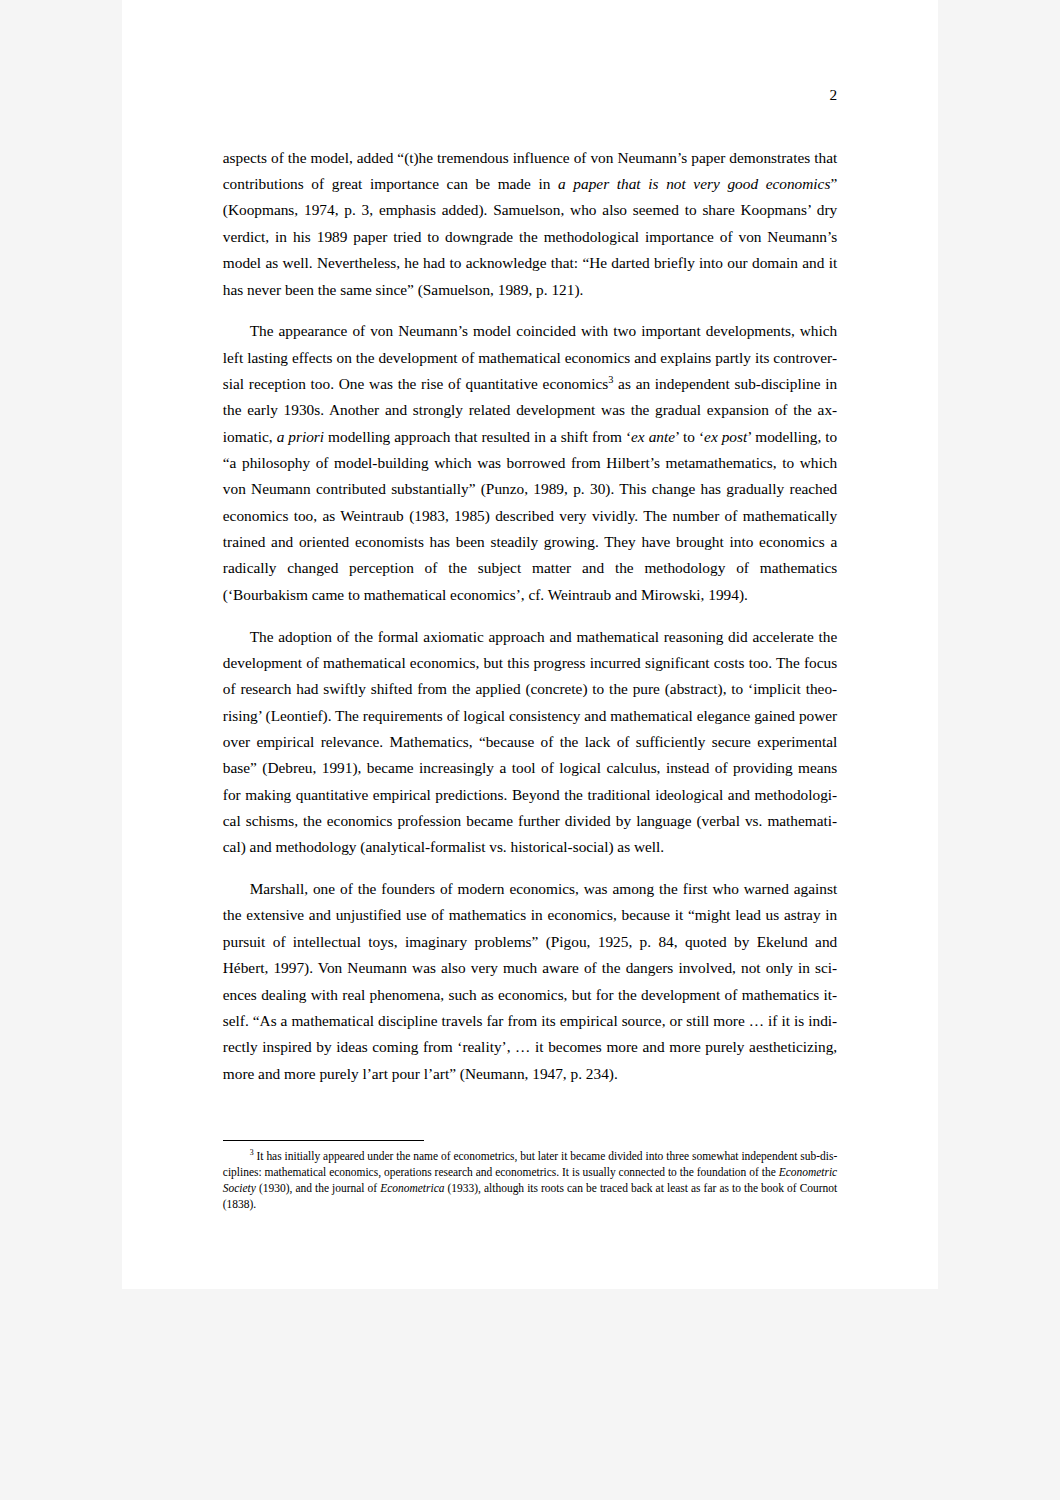2
aspects of the model, added “(t)he tremendous influence of von Neumann’s paper demonstrates that contributions of great importance can be made in a paper that is not very good economics” (Koopmans, 1974, p. 3, emphasis added). Samuelson, who also seemed to share Koopmans’ dry verdict, in his 1989 paper tried to downgrade the methodological importance of von Neumann’s model as well. Nevertheless, he had to acknowledge that: “He darted briefly into our domain and it has never been the same since” (Samuelson, 1989, p. 121).
The appearance of von Neumann’s model coincided with two important developments, which left lasting effects on the development of mathematical economics and explains partly its controversial reception too. One was the rise of quantitative economics3 as an independent sub-discipline in the early 1930s. Another and strongly related development was the gradual expansion of the axiomatic, a priori modelling approach that resulted in a shift from ‘ex ante’ to ‘ex post’ modelling, to “a philosophy of model-building which was borrowed from Hilbert’s metamathematics, to which von Neumann contributed substantially” (Punzo, 1989, p. 30). This change has gradually reached economics too, as Weintraub (1983, 1985) described very vividly. The number of mathematically trained and oriented economists has been steadily growing. They have brought into economics a radically changed perception of the subject matter and the methodology of mathematics (‘Bourbakism came to mathematical economics’, cf. Weintraub and Mirowski, 1994).
The adoption of the formal axiomatic approach and mathematical reasoning did accelerate the development of mathematical economics, but this progress incurred significant costs too. The focus of research had swiftly shifted from the applied (concrete) to the pure (abstract), to ‘implicit theorising’ (Leontief). The requirements of logical consistency and mathematical elegance gained power over empirical relevance. Mathematics, “because of the lack of sufficiently secure experimental base” (Debreu, 1991), became increasingly a tool of logical calculus, instead of providing means for making quantitative empirical predictions. Beyond the traditional ideological and methodological schisms, the economics profession became further divided by language (verbal vs. mathematical) and methodology (analytical-formalist vs. historical-social) as well.
Marshall, one of the founders of modern economics, was among the first who warned against the extensive and unjustified use of mathematics in economics, because it “might lead us astray in pursuit of intellectual toys, imaginary problems” (Pigou, 1925, p. 84, quoted by Ekelund and Hébert, 1997). Von Neumann was also very much aware of the dangers involved, not only in sciences dealing with real phenomena, such as economics, but for the development of mathematics itself. “As a mathematical discipline travels far from its empirical source, or still more … if it is indirectly inspired by ideas coming from ‘reality’, … it becomes more and more purely aestheticizing, more and more purely l’art pour l’art” (Neumann, 1947, p. 234).
3 It has initially appeared under the name of econometrics, but later it became divided into three somewhat independent sub-disciplines: mathematical economics, operations research and econometrics. It is usually connected to the foundation of the Econometric Society (1930), and the journal of Econometrica (1933), although its roots can be traced back at least as far as to the book of Cournot (1838).